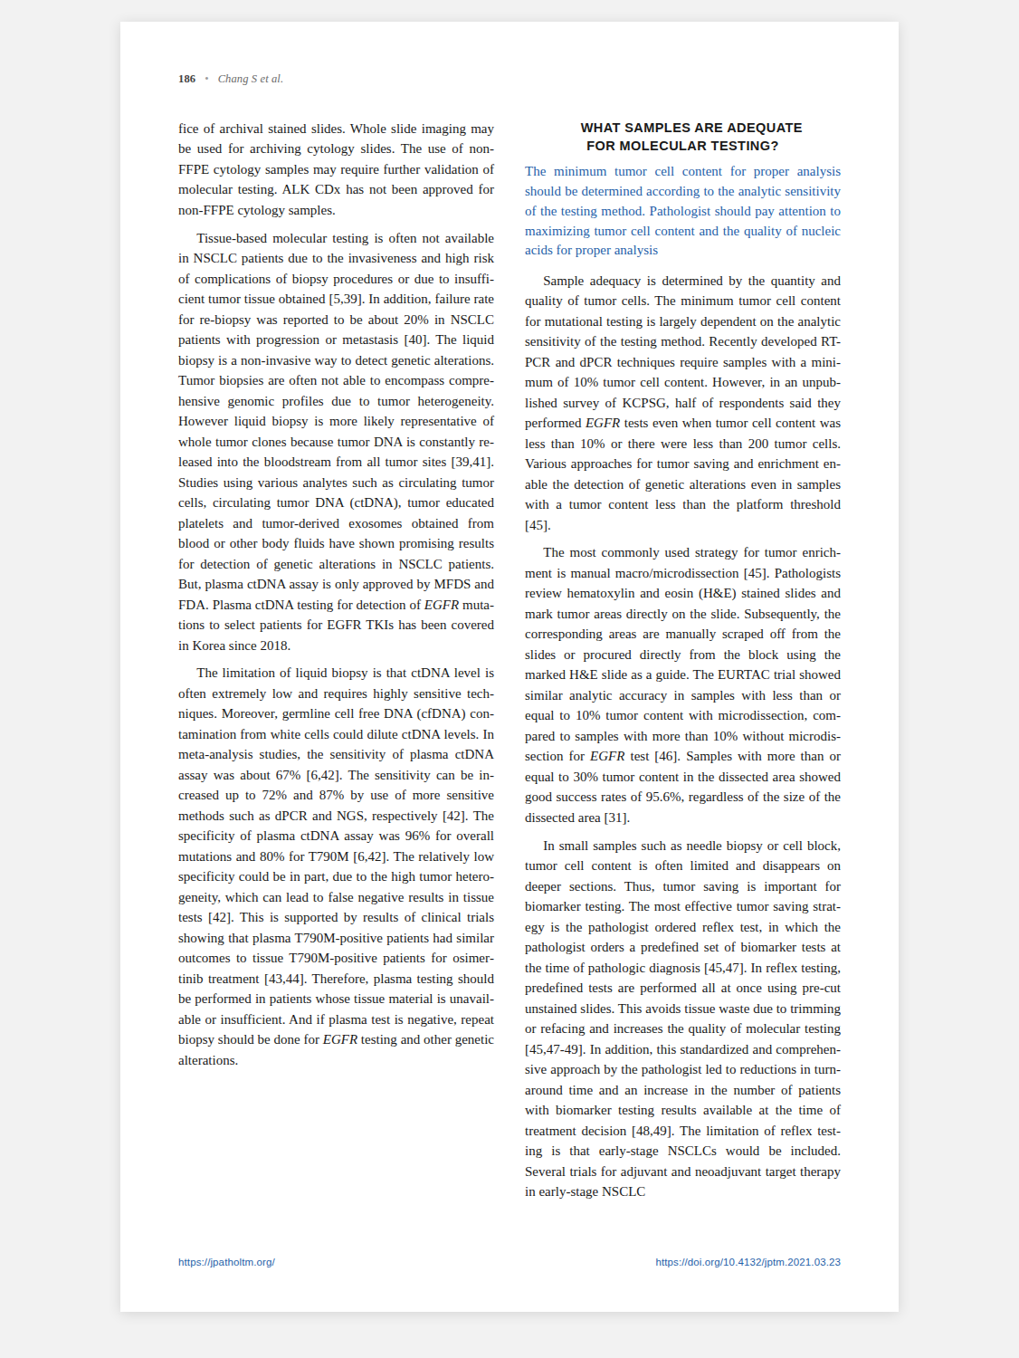186 • Chang S et al.
fice of archival stained slides. Whole slide imaging may be used for archiving cytology slides. The use of non-FFPE cytology samples may require further validation of molecular testing. ALK CDx has not been approved for non-FFPE cytology samples.
Tissue-based molecular testing is often not available in NSCLC patients due to the invasiveness and high risk of complications of biopsy procedures or due to insufficient tumor tissue obtained [5,39]. In addition, failure rate for re-biopsy was reported to be about 20% in NSCLC patients with progression or metastasis [40]. The liquid biopsy is a non-invasive way to detect genetic alterations. Tumor biopsies are often not able to encompass comprehensive genomic profiles due to tumor heterogeneity. However liquid biopsy is more likely representative of whole tumor clones because tumor DNA is constantly released into the bloodstream from all tumor sites [39,41]. Studies using various analytes such as circulating tumor cells, circulating tumor DNA (ctDNA), tumor educated platelets and tumor-derived exosomes obtained from blood or other body fluids have shown promising results for detection of genetic alterations in NSCLC patients. But, plasma ctDNA assay is only approved by MFDS and FDA. Plasma ctDNA testing for detection of EGFR mutations to select patients for EGFR TKIs has been covered in Korea since 2018.
The limitation of liquid biopsy is that ctDNA level is often extremely low and requires highly sensitive techniques. Moreover, germline cell free DNA (cfDNA) contamination from white cells could dilute ctDNA levels. In meta-analysis studies, the sensitivity of plasma ctDNA assay was about 67% [6,42]. The sensitivity can be increased up to 72% and 87% by use of more sensitive methods such as dPCR and NGS, respectively [42]. The specificity of plasma ctDNA assay was 96% for overall mutations and 80% for T790M [6,42]. The relatively low specificity could be in part, due to the high tumor heterogeneity, which can lead to false negative results in tissue tests [42]. This is supported by results of clinical trials showing that plasma T790M-positive patients had similar outcomes to tissue T790M-positive patients for osimertinib treatment [43,44]. Therefore, plasma testing should be performed in patients whose tissue material is unavailable or insufficient. And if plasma test is negative, repeat biopsy should be done for EGFR testing and other genetic alterations.
What samples are adequate
for molecular testing?
The minimum tumor cell content for proper analysis should be determined according to the analytic sensitivity of the testing method. Pathologist should pay attention to maximizing tumor cell content and the quality of nucleic acids for proper analysis
Sample adequacy is determined by the quantity and quality of tumor cells. The minimum tumor cell content for mutational testing is largely dependent on the analytic sensitivity of the testing method. Recently developed RT-PCR and dPCR techniques require samples with a minimum of 10% tumor cell content. However, in an unpublished survey of KCPSG, half of respondents said they performed EGFR tests even when tumor cell content was less than 10% or there were less than 200 tumor cells. Various approaches for tumor saving and enrichment enable the detection of genetic alterations even in samples with a tumor content less than the platform threshold [45].
The most commonly used strategy for tumor enrichment is manual macro/microdissection [45]. Pathologists review hematoxylin and eosin (H&E) stained slides and mark tumor areas directly on the slide. Subsequently, the corresponding areas are manually scraped off from the slides or procured directly from the block using the marked H&E slide as a guide. The EURTAC trial showed similar analytic accuracy in samples with less than or equal to 10% tumor content with microdissection, compared to samples with more than 10% without microdissection for EGFR test [46]. Samples with more than or equal to 30% tumor content in the dissected area showed good success rates of 95.6%, regardless of the size of the dissected area [31].
In small samples such as needle biopsy or cell block, tumor cell content is often limited and disappears on deeper sections. Thus, tumor saving is important for biomarker testing. The most effective tumor saving strategy is the pathologist ordered reflex test, in which the pathologist orders a predefined set of biomarker tests at the time of pathologic diagnosis [45,47]. In reflex testing, predefined tests are performed all at once using pre-cut unstained slides. This avoids tissue waste due to trimming or refacing and increases the quality of molecular testing [45,47-49]. In addition, this standardized and comprehensive approach by the pathologist led to reductions in turnaround time and an increase in the number of patients with biomarker testing results available at the time of treatment decision [48,49]. The limitation of reflex testing is that early-stage NSCLCs would be included. Several trials for adjuvant and neoadjuvant target therapy in early-stage NSCLC
https://jpatholtm.org/ https://doi.org/10.4132/jptm.2021.03.23